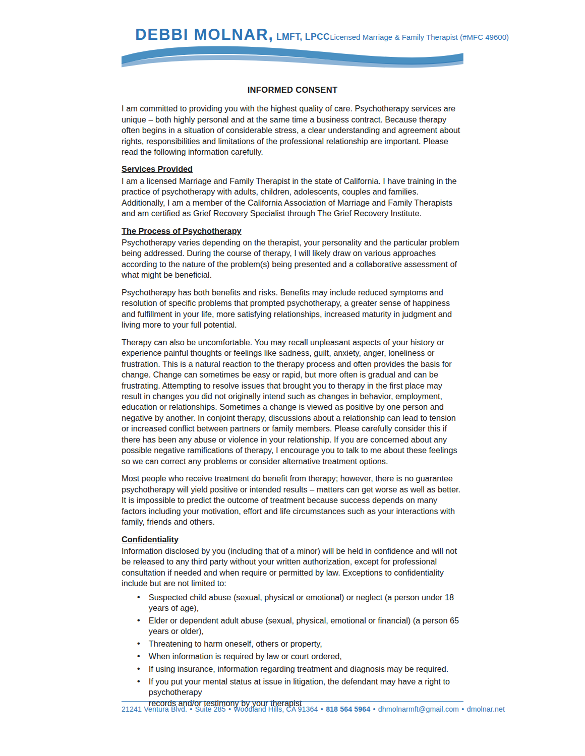DEBBI MOLNAR, LMFT, LPCC
Licensed Marriage & Family Therapist (#MFC 49600)
INFORMED CONSENT
I am committed to providing you with the highest quality of care. Psychotherapy services are unique – both highly personal and at the same time a business contract. Because therapy often begins in a situation of considerable stress, a clear understanding and agreement about rights, responsibilities and limitations of the professional relationship are important. Please read the following information carefully.
Services Provided
I am a licensed Marriage and Family Therapist in the state of California. I have training in the practice of psychotherapy with adults, children, adolescents, couples and families. Additionally, I am a member of the California Association of Marriage and Family Therapists and am certified as Grief Recovery Specialist through The Grief Recovery Institute.
The Process of Psychotherapy
Psychotherapy varies depending on the therapist, your personality and the particular problem being addressed. During the course of therapy, I will likely draw on various approaches according to the nature of the problem(s) being presented and a collaborative assessment of what might be beneficial.
Psychotherapy has both benefits and risks. Benefits may include reduced symptoms and resolution of specific problems that prompted psychotherapy, a greater sense of happiness and fulfillment in your life, more satisfying relationships, increased maturity in judgment and living more to your full potential.
Therapy can also be uncomfortable. You may recall unpleasant aspects of your history or experience painful thoughts or feelings like sadness, guilt, anxiety, anger, loneliness or frustration. This is a natural reaction to the therapy process and often provides the basis for change. Change can sometimes be easy or rapid, but more often is gradual and can be frustrating. Attempting to resolve issues that brought you to therapy in the first place may result in changes you did not originally intend such as changes in behavior, employment, education or relationships. Sometimes a change is viewed as positive by one person and negative by another. In conjoint therapy, discussions about a relationship can lead to tension or increased conflict between partners or family members. Please carefully consider this if there has been any abuse or violence in your relationship. If you are concerned about any possible negative ramifications of therapy, I encourage you to talk to me about these feelings so we can correct any problems or consider alternative treatment options.
Most people who receive treatment do benefit from therapy; however, there is no guarantee psychotherapy will yield positive or intended results – matters can get worse as well as better. It is impossible to predict the outcome of treatment because success depends on many factors including your motivation, effort and life circumstances such as your interactions with family, friends and others.
Confidentiality
Information disclosed by you (including that of a minor) will be held in confidence and will not be released to any third party without your written authorization, except for professional consultation if needed and when require or permitted by law. Exceptions to confidentiality include but are not limited to:
Suspected child abuse (sexual, physical or emotional) or neglect (a person under 18 years of age),
Elder or dependent adult abuse (sexual, physical, emotional or financial) (a person 65 years or older),
Threatening to harm oneself, others or property,
When information is required by law or court ordered,
If using insurance, information regarding treatment and diagnosis may be required.
If you put your mental status at issue in litigation, the defendant may have a right to psychotherapy
records and/or testimony by your therapist
21241 Ventura Blvd.•Suite 285•Woodland Hills, CA 91364•818 564 5964•dhmolnarmft@gmail.com•dmolnar.net